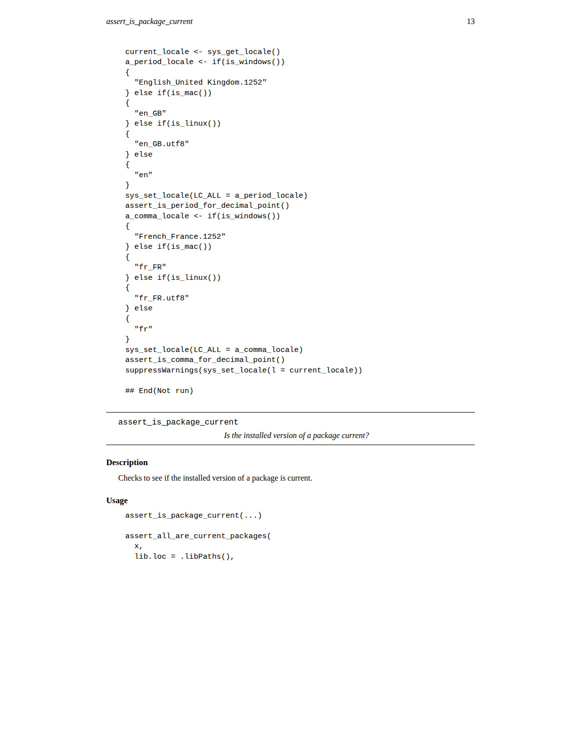assert_is_package_current 13
current_locale <- sys_get_locale()
a_period_locale <- if(is_windows())
{
  "English_United Kingdom.1252"
} else if(is_mac())
{
  "en_GB"
} else if(is_linux())
{
  "en_GB.utf8"
} else
{
  "en"
}
sys_set_locale(LC_ALL = a_period_locale)
assert_is_period_for_decimal_point()
a_comma_locale <- if(is_windows())
{
  "French_France.1252"
} else if(is_mac())
{
  "fr_FR"
} else if(is_linux())
{
  "fr_FR.utf8"
} else
{
  "fr"
}
sys_set_locale(LC_ALL = a_comma_locale)
assert_is_comma_for_decimal_point()
suppressWarnings(sys_set_locale(l = current_locale))

## End(Not run)
assert_is_package_current
Is the installed version of a package current?
Description
Checks to see if the installed version of a package is current.
Usage
assert_is_package_current(...)

assert_all_are_current_packages(
  x,
  lib.loc = .libPaths(),